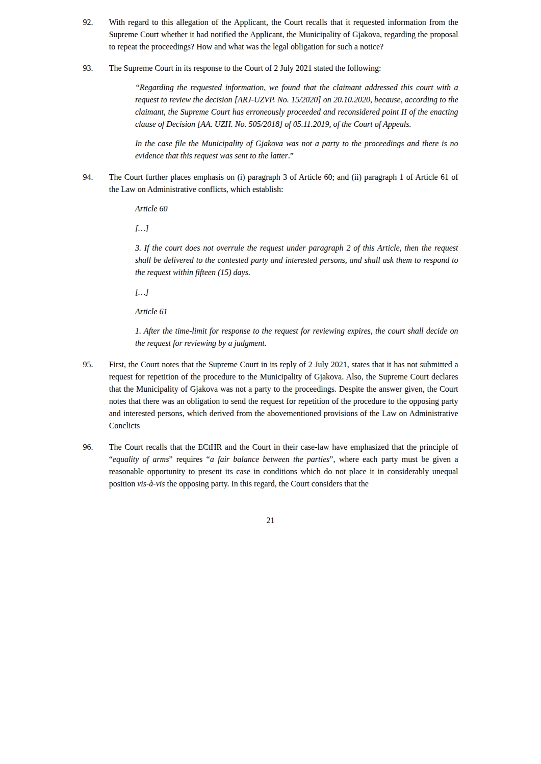With regard to this allegation of the Applicant, the Court recalls that it requested information from the Supreme Court whether it had notified the Applicant, the Municipality of Gjakova, regarding the proposal to repeat the proceedings? How and what was the legal obligation for such a notice?
The Supreme Court in its response to the Court of 2 July 2021 stated the following:
“Regarding the requested information, we found that the claimant addressed this court with a request to review the decision [ARJ-UZVP. No. 15/2020] on 20.10.2020, because, according to the claimant, the Supreme Court has erroneously proceeded and reconsidered point II of the enacting clause of Decision [AA. UZH. No. 505/2018] of 05.11.2019, of the Court of Appeals.
In the case file the Municipality of Gjakova was not a party to the proceedings and there is no evidence that this request was sent to the latter.”
The Court further places emphasis on (i) paragraph 3 of Article 60; and (ii) paragraph 1 of Article 61 of the Law on Administrative conflicts, which establish:
Article 60
[…]
3. If the court does not overrule the request under paragraph 2 of this Article, then the request shall be delivered to the contested party and interested persons, and shall ask them to respond to the request within fifteen (15) days.
[…]
Article 61
1. After the time-limit for response to the request for reviewing expires, the court shall decide on the request for reviewing by a judgment.
First, the Court notes that the Supreme Court in its reply of 2 July 2021, states that it has not submitted a request for repetition of the procedure to the Municipality of Gjakova. Also, the Supreme Court declares that the Municipality of Gjakova was not a party to the proceedings. Despite the answer given, the Court notes that there was an obligation to send the request for repetition of the procedure to the opposing party and interested persons, which derived from the abovementioned provisions of the Law on Administrative Conclicts
The Court recalls that the ECtHR and the Court in their case-law have emphasized that the principle of “equality of arms” requires “a fair balance between the parties”, where each party must be given a reasonable opportunity to present its case in conditions which do not place it in considerably unequal position vis-à-vis the opposing party. In this regard, the Court considers that the
21